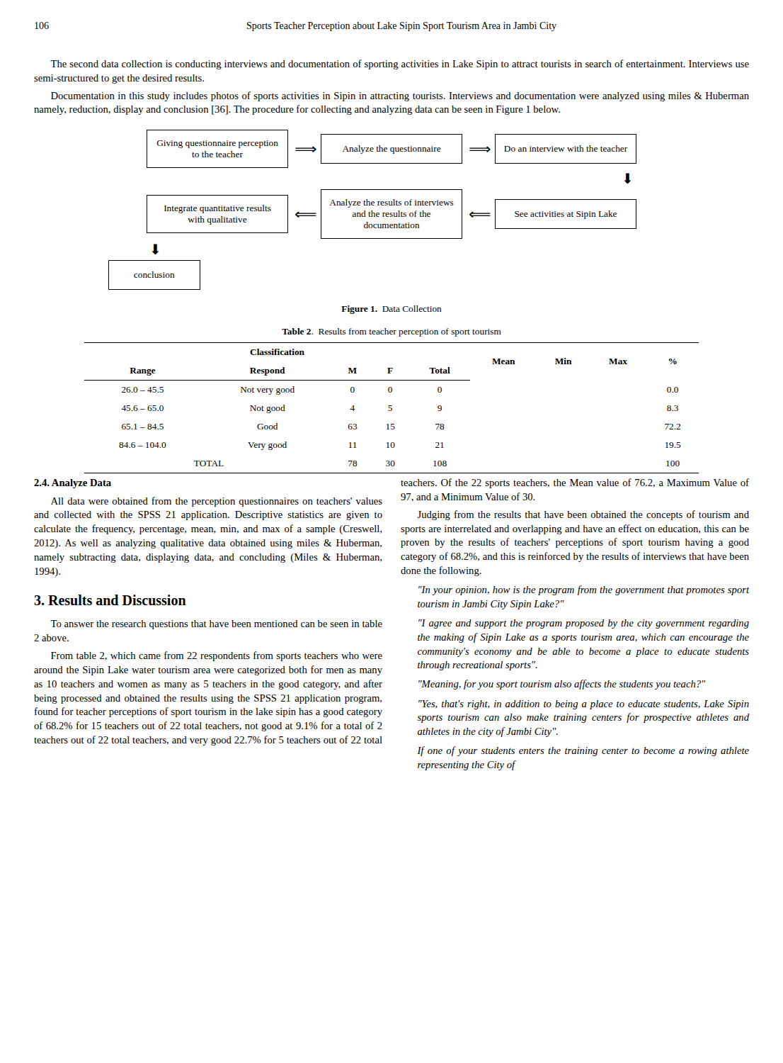106
Sports Teacher Perception about Lake Sipin Sport Tourism Area in Jambi City
The second data collection is conducting interviews and documentation of sporting activities in Lake Sipin to attract tourists in search of entertainment. Interviews use semi-structured to get the desired results.
Documentation in this study includes photos of sports activities in Sipin in attracting tourists. Interviews and documentation were analyzed using miles & Huberman namely, reduction, display and conclusion [36]. The procedure for collecting and analyzing data can be seen in Figure 1 below.
Giving questionnaire perception
to the teacher
⟹
Analyze the questionnaire
⟹
Do an interview with the teacher
⬇
Integrate quantitative results
with qualitative
⟸
Analyze the results of interviews
and the results of the
documentation
⟸
See activities at Sipin Lake
⬇
conclusion
Figure 1. Data Collection
Table 2. Results from teacher perception of sport tourism
| Classification | Mean | Min | Max | % |
| --- | --- | --- | --- | --- |
| Range | Respond | M | F | Total |
| 26.0 – 45.5 | Not very good | 0 | 0 | 0 | | | | 0.0 |
| 45.6 – 65.0 | Not good | 4 | 5 | 9 | 8.3 |
| 65.1 – 84.5 | Good | 63 | 15 | 78 | 72.2 |
| 84.6 – 104.0 | Very good | 11 | 10 | 21 | 19.5 |
| TOTAL | 78 | 30 | 108 | | | | 100 |
2.4. Analyze Data
All data were obtained from the perception questionnaires on teachers' values and collected with the SPSS 21 application. Descriptive statistics are given to calculate the frequency, percentage, mean, min, and max of a sample (Creswell, 2012). As well as analyzing qualitative data obtained using miles & Huberman, namely subtracting data, displaying data, and concluding (Miles & Huberman, 1994).
3. Results and Discussion
To answer the research questions that have been mentioned can be seen in table 2 above.
From table 2, which came from 22 respondents from sports teachers who were around the Sipin Lake water tourism area were categorized both for men as many as 10 teachers and women as many as 5 teachers in the good category, and after being processed and obtained the results using the SPSS 21 application program, found for teacher perceptions of sport tourism in the lake sipin has a good category of 68.2% for 15 teachers out of 22 total teachers, not good at 9.1% for a total of 2 teachers out of 22 total teachers, and very good 22.7% for 5 teachers out of 22 total teachers. Of the 22 sports teachers, the Mean value of 76.2, a Maximum Value of 97, and a Minimum Value of 30.
Judging from the results that have been obtained the concepts of tourism and sports are interrelated and overlapping and have an effect on education, this can be proven by the results of teachers' perceptions of sport tourism having a good category of 68.2%, and this is reinforced by the results of interviews that have been done the following.
"In your opinion, how is the program from the government that promotes sport tourism in Jambi City Sipin Lake?"
"I agree and support the program proposed by the city government regarding the making of Sipin Lake as a sports tourism area, which can encourage the community's economy and be able to become a place to educate students through recreational sports".
"Meaning, for you sport tourism also affects the students you teach?"
"Yes, that's right, in addition to being a place to educate students, Lake Sipin sports tourism can also make training centers for prospective athletes and athletes in the city of Jambi City".
If one of your students enters the training center to become a rowing athlete representing the City of